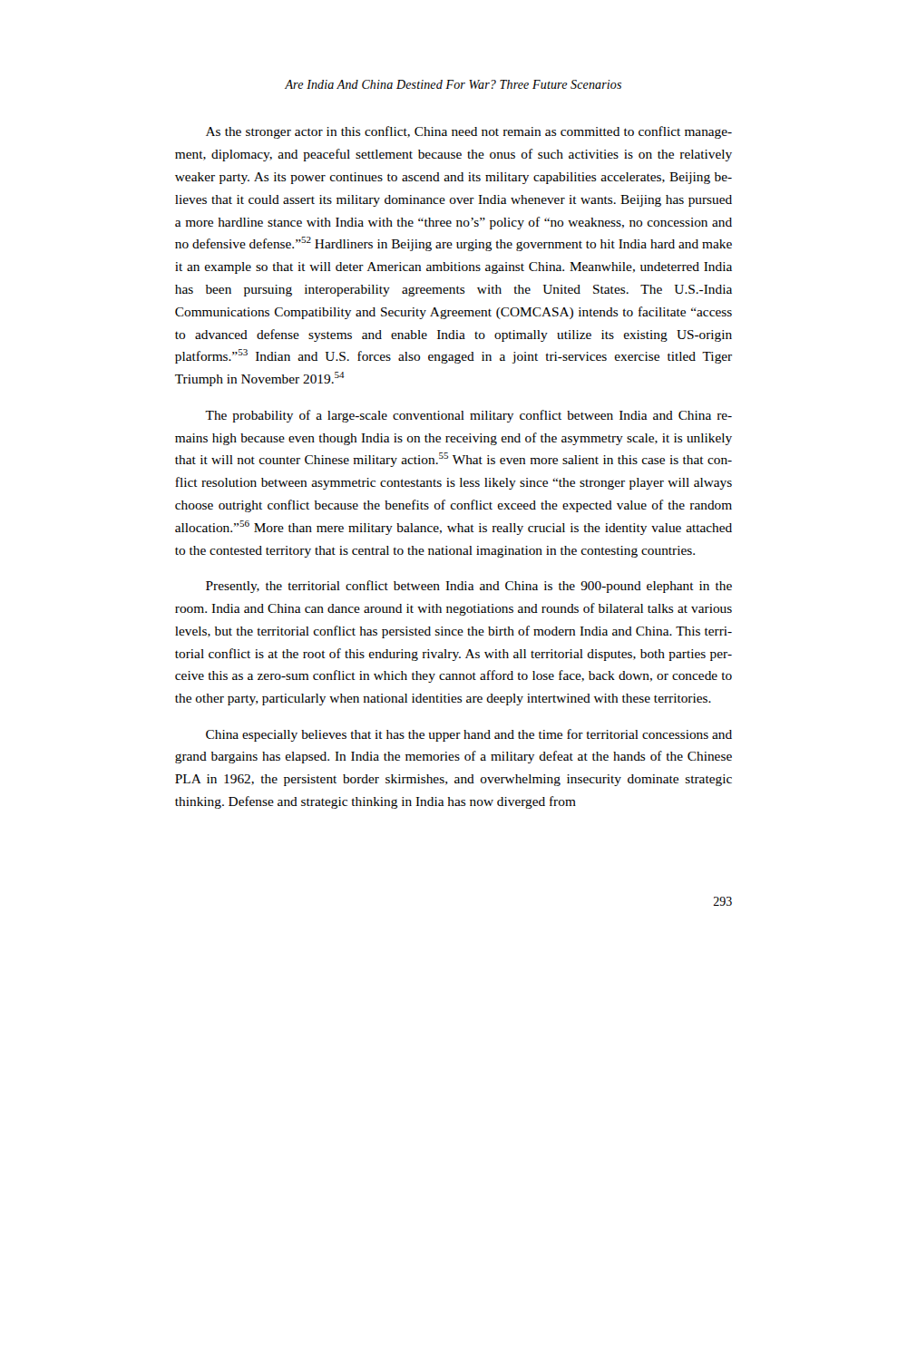Are India And China Destined For War? Three Future Scenarios
As the stronger actor in this conflict, China need not remain as committed to conflict management, diplomacy, and peaceful settlement because the onus of such activities is on the relatively weaker party. As its power continues to ascend and its military capabilities accelerates, Beijing believes that it could assert its military dominance over India whenever it wants. Beijing has pursued a more hardline stance with India with the “three no’s” policy of “no weakness, no concession and no defensive defense.”52 Hardliners in Beijing are urging the government to hit India hard and make it an example so that it will deter American ambitions against China. Meanwhile, undeterred India has been pursuing interoperability agreements with the United States. The U.S.-India Communications Compatibility and Security Agreement (COMCASA) intends to facilitate “access to advanced defense systems and enable India to optimally utilize its existing US-origin platforms.”53 Indian and U.S. forces also engaged in a joint tri-services exercise titled Tiger Triumph in November 2019.54
The probability of a large-scale conventional military conflict between India and China remains high because even though India is on the receiving end of the asymmetry scale, it is unlikely that it will not counter Chinese military action.55 What is even more salient in this case is that conflict resolution between asymmetric contestants is less likely since “the stronger player will always choose outright conflict because the benefits of conflict exceed the expected value of the random allocation.”56 More than mere military balance, what is really crucial is the identity value attached to the contested territory that is central to the national imagination in the contesting countries.
Presently, the territorial conflict between India and China is the 900-pound elephant in the room. India and China can dance around it with negotiations and rounds of bilateral talks at various levels, but the territorial conflict has persisted since the birth of modern India and China. This territorial conflict is at the root of this enduring rivalry. As with all territorial disputes, both parties perceive this as a zero-sum conflict in which they cannot afford to lose face, back down, or concede to the other party, particularly when national identities are deeply intertwined with these territories.
China especially believes that it has the upper hand and the time for territorial concessions and grand bargains has elapsed. In India the memories of a military defeat at the hands of the Chinese PLA in 1962, the persistent border skirmishes, and overwhelming insecurity dominate strategic thinking. Defense and strategic thinking in India has now diverged from
293